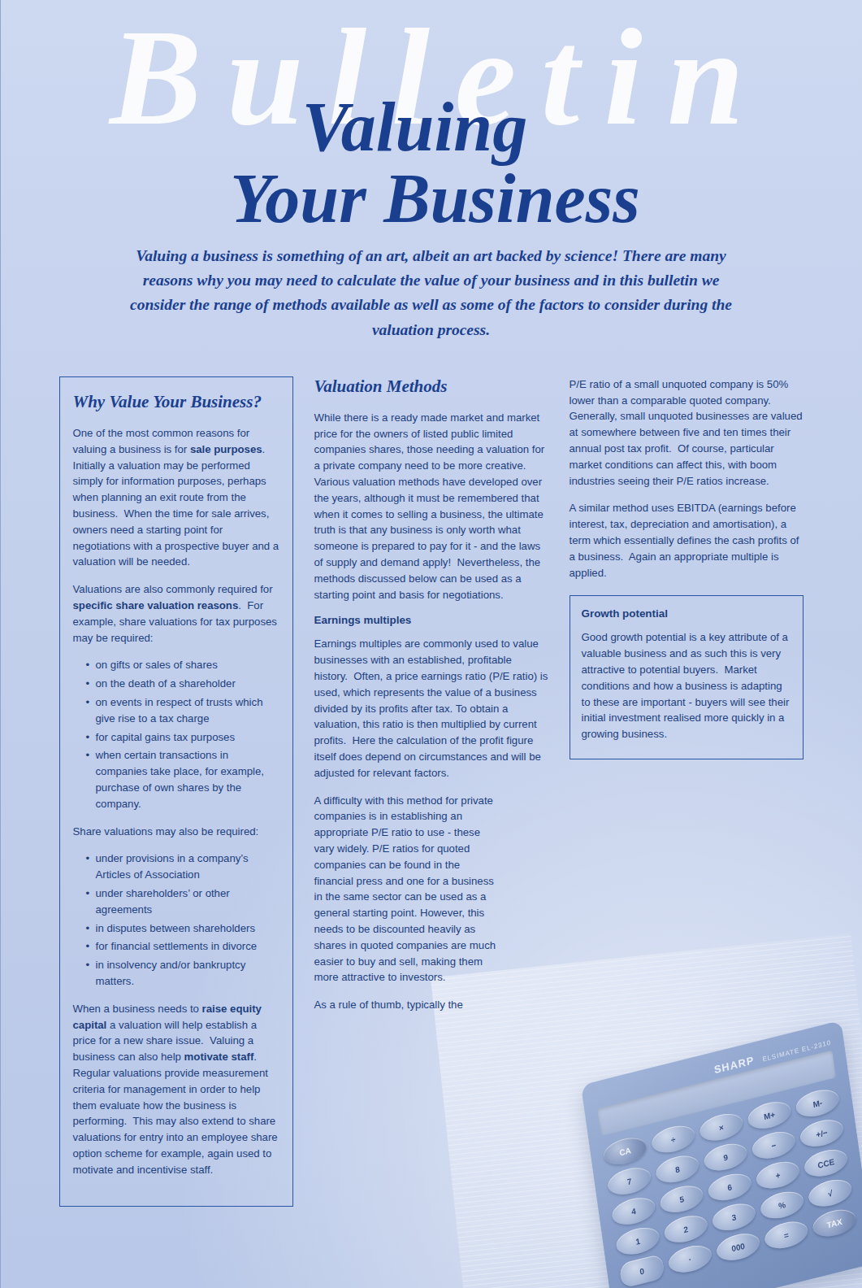Bulletin
Valuing Your Business
Valuing a business is something of an art, albeit an art backed by science! There are many reasons why you may need to calculate the value of your business and in this bulletin we consider the range of methods available as well as some of the factors to consider during the valuation process.
Why Value Your Business?
One of the most common reasons for valuing a business is for sale purposes. Initially a valuation may be performed simply for information purposes, perhaps when planning an exit route from the business. When the time for sale arrives, owners need a starting point for negotiations with a prospective buyer and a valuation will be needed.
Valuations are also commonly required for specific share valuation reasons. For example, share valuations for tax purposes may be required:
on gifts or sales of shares
on the death of a shareholder
on events in respect of trusts which give rise to a tax charge
for capital gains tax purposes
when certain transactions in companies take place, for example, purchase of own shares by the company.
Share valuations may also be required:
under provisions in a company’s Articles of Association
under shareholders’ or other agreements
in disputes between shareholders
for financial settlements in divorce
in insolvency and/or bankruptcy matters.
When a business needs to raise equity capital a valuation will help establish a price for a new share issue. Valuing a business can also help motivate staff. Regular valuations provide measurement criteria for management in order to help them evaluate how the business is performing. This may also extend to share valuations for entry into an employee share option scheme for example, again used to motivate and incentivise staff.
Valuation Methods
While there is a ready made market and market price for the owners of listed public limited companies shares, those needing a valuation for a private company need to be more creative. Various valuation methods have developed over the years, although it must be remembered that when it comes to selling a business, the ultimate truth is that any business is only worth what someone is prepared to pay for it - and the laws of supply and demand apply! Nevertheless, the methods discussed below can be used as a starting point and basis for negotiations.
Earnings multiples
Earnings multiples are commonly used to value businesses with an established, profitable history. Often, a price earnings ratio (P/E ratio) is used, which represents the value of a business divided by its profits after tax. To obtain a valuation, this ratio is then multiplied by current profits. Here the calculation of the profit figure itself does depend on circumstances and will be adjusted for relevant factors.
A difficulty with this method for private companies is in establishing an appropriate P/E ratio to use - these vary widely. P/E ratios for quoted companies can be found in the financial press and one for a business in the same sector can be used as a general starting point. However, this needs to be discounted heavily as shares in quoted companies are much easier to buy and sell, making them more attractive to investors.
As a rule of thumb, typically the
P/E ratio of a small unquoted company is 50% lower than a comparable quoted company. Generally, small unquoted businesses are valued at somewhere between five and ten times their annual post tax profit. Of course, particular market conditions can affect this, with boom industries seeing their P/E ratios increase.
A similar method uses EBITDA (earnings before interest, tax, depreciation and amortisation), a term which essentially defines the cash profits of a business. Again an appropriate multiple is applied.
Growth potential
Good growth potential is a key attribute of a valuable business and as such this is very attractive to potential buyers. Market conditions and how a business is adapting to these are important - buyers will see their initial investment realised more quickly in a growing business.
SHARP ELSIMATE EL-2310
CA
÷
×
M+
M-
7
8
9
−
+/−
4
5
6
+
CCE
1
2
3
%
√
0
·
000
=
TAX